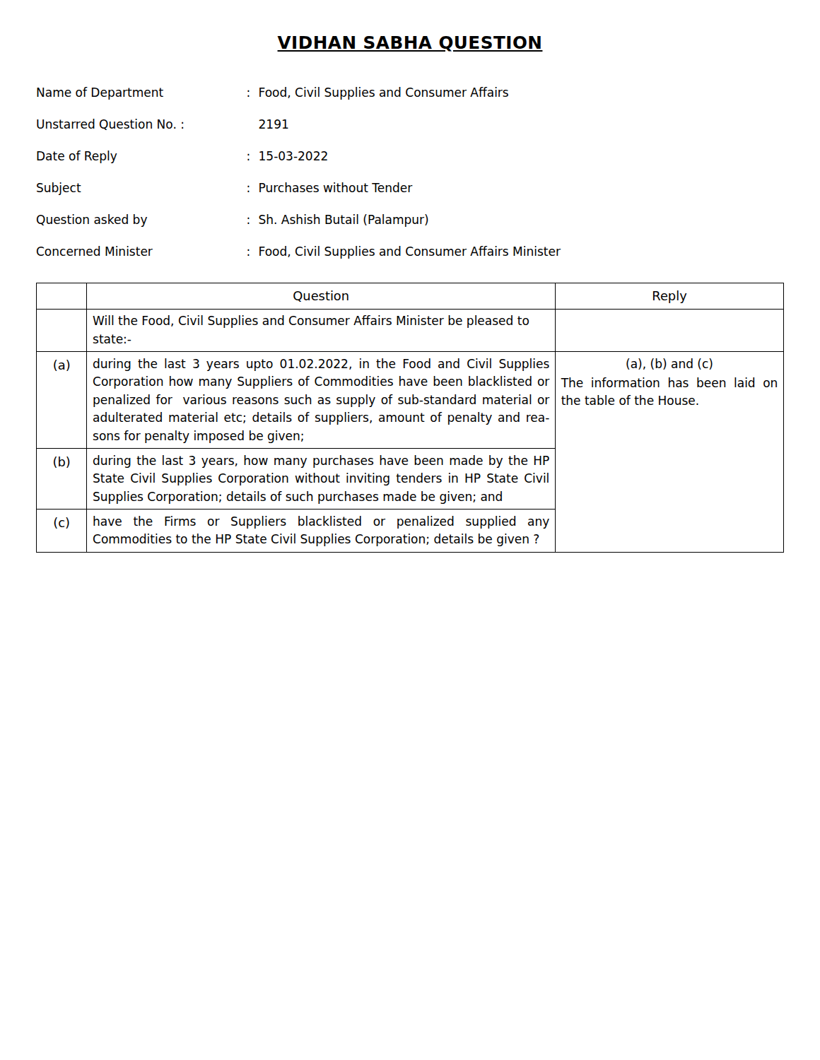VIDHAN SABHA QUESTION
Name of Department
:
Food, Civil Supplies and Consumer Affairs
Unstarred Question No. :
2191
Date of Reply
:
15-03-2022
Subject
:
Purchases without Tender
Question asked by
:
Sh. Ashish Butail (Palampur)
Concerned Minister
:
Food, Civil Supplies and Consumer Affairs Minister
| | Question | Reply |
| --- | --- | --- |
| | Will the Food, Civil Supplies and Consumer Affairs Minister be pleased to state:- | |
| (a) | during the last 3 years upto 01.02.2022, in the Food and Civil Supplies Corporation how many Suppliers of Commodities have been blacklisted or penalized for various reasons such as supply of sub-standard material or adulterated material etc; details of suppliers, amount of penalty and reasons for penalty imposed be given; | (a), (b) and (c) The information has been laid on the table of the House. |
| (b) | during the last 3 years, how many purchases have been made by the HP State Civil Supplies Corporation without inviting tenders in HP State Civil Supplies Corporation; details of such purchases made be given; and |
| (c) | have the Firms or Suppliers blacklisted or penalized supplied any Commodities to the HP State Civil Supplies Corporation; details be given ? |